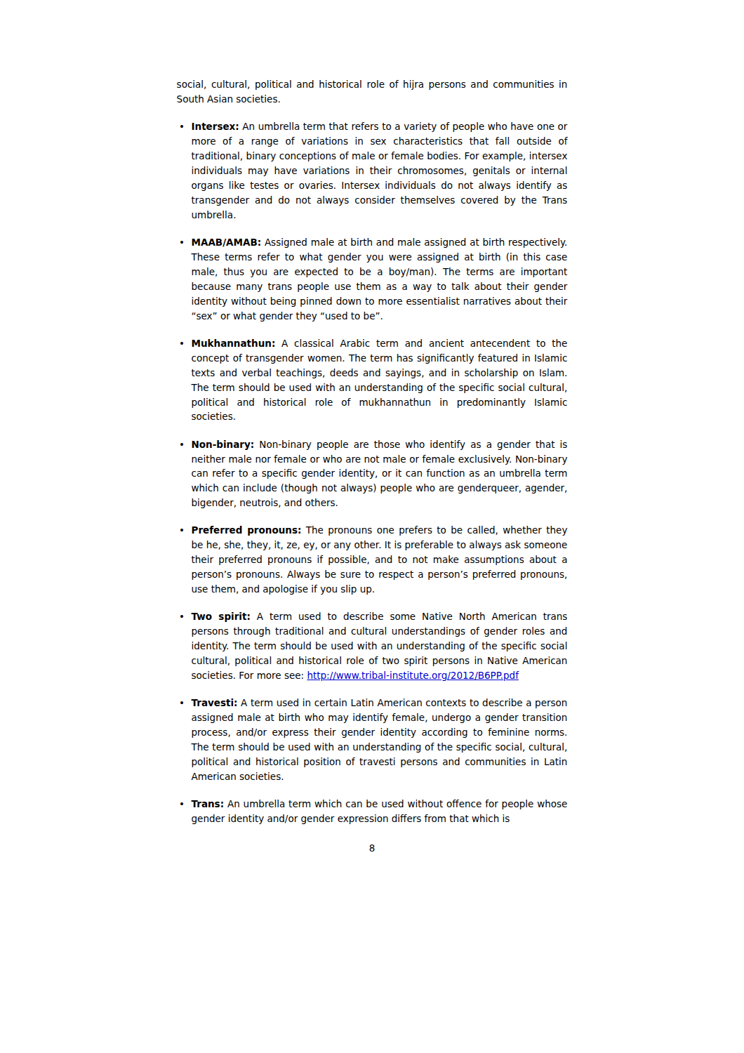social, cultural, political and historical role of hijra persons and communities in South Asian societies.
Intersex: An umbrella term that refers to a variety of people who have one or more of a range of variations in sex characteristics that fall outside of traditional, binary conceptions of male or female bodies. For example, intersex individuals may have variations in their chromosomes, genitals or internal organs like testes or ovaries. Intersex individuals do not always identify as transgender and do not always consider themselves covered by the Trans umbrella.
MAAB/AMAB: Assigned male at birth and male assigned at birth respectively. These terms refer to what gender you were assigned at birth (in this case male, thus you are expected to be a boy/man). The terms are important because many trans people use them as a way to talk about their gender identity without being pinned down to more essentialist narratives about their “sex” or what gender they “used to be”.
Mukhannathun: A classical Arabic term and ancient antecendent to the concept of transgender women. The term has significantly featured in Islamic texts and verbal teachings, deeds and sayings, and in scholarship on Islam. The term should be used with an understanding of the specific social cultural, political and historical role of mukhannathun in predominantly Islamic societies.
Non-binary: Non-binary people are those who identify as a gender that is neither male nor female or who are not male or female exclusively. Non-binary can refer to a specific gender identity, or it can function as an umbrella term which can include (though not always) people who are genderqueer, agender, bigender, neutrois, and others.
Preferred pronouns: The pronouns one prefers to be called, whether they be he, she, they, it, ze, ey, or any other. It is preferable to always ask someone their preferred pronouns if possible, and to not make assumptions about a person’s pronouns. Always be sure to respect a person’s preferred pronouns, use them, and apologise if you slip up.
Two spirit: A term used to describe some Native North American trans persons through traditional and cultural understandings of gender roles and identity. The term should be used with an understanding of the specific social cultural, political and historical role of two spirit persons in Native American societies. For more see: http://www.tribal-institute.org/2012/B6PP.pdf
Travesti: A term used in certain Latin American contexts to describe a person assigned male at birth who may identify female, undergo a gender transition process, and/or express their gender identity according to feminine norms. The term should be used with an understanding of the specific social, cultural, political and historical position of travesti persons and communities in Latin American societies.
Trans: An umbrella term which can be used without offence for people whose gender identity and/or gender expression differs from that which is
8